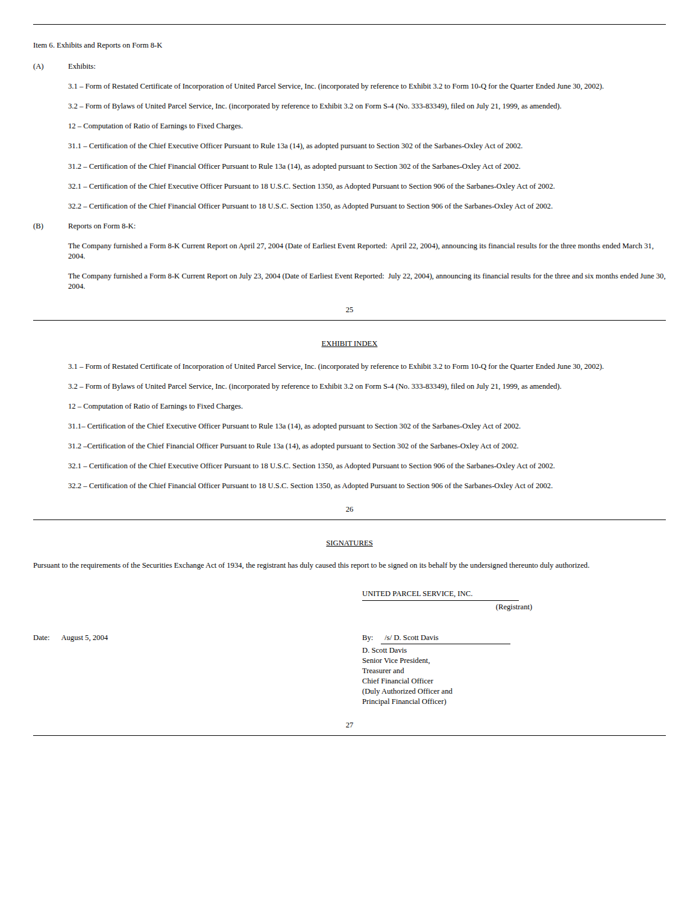Item 6. Exhibits and Reports on Form 8-K
(A)
Exhibits:
3.1 – Form of Restated Certificate of Incorporation of United Parcel Service, Inc. (incorporated by reference to Exhibit 3.2 to Form 10-Q for the Quarter Ended June 30, 2002).
3.2 – Form of Bylaws of United Parcel Service, Inc. (incorporated by reference to Exhibit 3.2 on Form S-4 (No. 333-83349), filed on July 21, 1999, as amended).
12 – Computation of Ratio of Earnings to Fixed Charges.
31.1 – Certification of the Chief Executive Officer Pursuant to Rule 13a (14), as adopted pursuant to Section 302 of the Sarbanes-Oxley Act of 2002.
31.2 – Certification of the Chief Financial Officer Pursuant to Rule 13a (14), as adopted pursuant to Section 302 of the Sarbanes-Oxley Act of 2002.
32.1 – Certification of the Chief Executive Officer Pursuant to 18 U.S.C. Section 1350, as Adopted Pursuant to Section 906 of the Sarbanes-Oxley Act of 2002.
32.2 – Certification of the Chief Financial Officer Pursuant to 18 U.S.C. Section 1350, as Adopted Pursuant to Section 906 of the Sarbanes-Oxley Act of 2002.
(B)
Reports on Form 8-K:
The Company furnished a Form 8-K Current Report on April 27, 2004 (Date of Earliest Event Reported: April 22, 2004), announcing its financial results for the three months ended March 31, 2004.
The Company furnished a Form 8-K Current Report on July 23, 2004 (Date of Earliest Event Reported: July 22, 2004), announcing its financial results for the three and six months ended June 30, 2004.
25
EXHIBIT INDEX
3.1 – Form of Restated Certificate of Incorporation of United Parcel Service, Inc. (incorporated by reference to Exhibit 3.2 to Form 10-Q for the Quarter Ended June 30, 2002).
3.2 – Form of Bylaws of United Parcel Service, Inc. (incorporated by reference to Exhibit 3.2 on Form S-4 (No. 333-83349), filed on July 21, 1999, as amended).
12 – Computation of Ratio of Earnings to Fixed Charges.
31.1– Certification of the Chief Executive Officer Pursuant to Rule 13a (14), as adopted pursuant to Section 302 of the Sarbanes-Oxley Act of 2002.
31.2 –Certification of the Chief Financial Officer Pursuant to Rule 13a (14), as adopted pursuant to Section 302 of the Sarbanes-Oxley Act of 2002.
32.1 – Certification of the Chief Executive Officer Pursuant to 18 U.S.C. Section 1350, as Adopted Pursuant to Section 906 of the Sarbanes-Oxley Act of 2002.
32.2 – Certification of the Chief Financial Officer Pursuant to 18 U.S.C. Section 1350, as Adopted Pursuant to Section 906 of the Sarbanes-Oxley Act of 2002.
26
SIGNATURES
Pursuant to the requirements of the Securities Exchange Act of 1934, the registrant has duly caused this report to be signed on its behalf by the undersigned thereunto duly authorized.
| | UNITED PARCEL SERVICE, INC. (Registrant) |
| Date: August 5, 2004 | By: /s/ D. Scott Davis D. Scott Davis Senior Vice President, Treasurer and Chief Financial Officer (Duly Authorized Officer and Principal Financial Officer) |
27